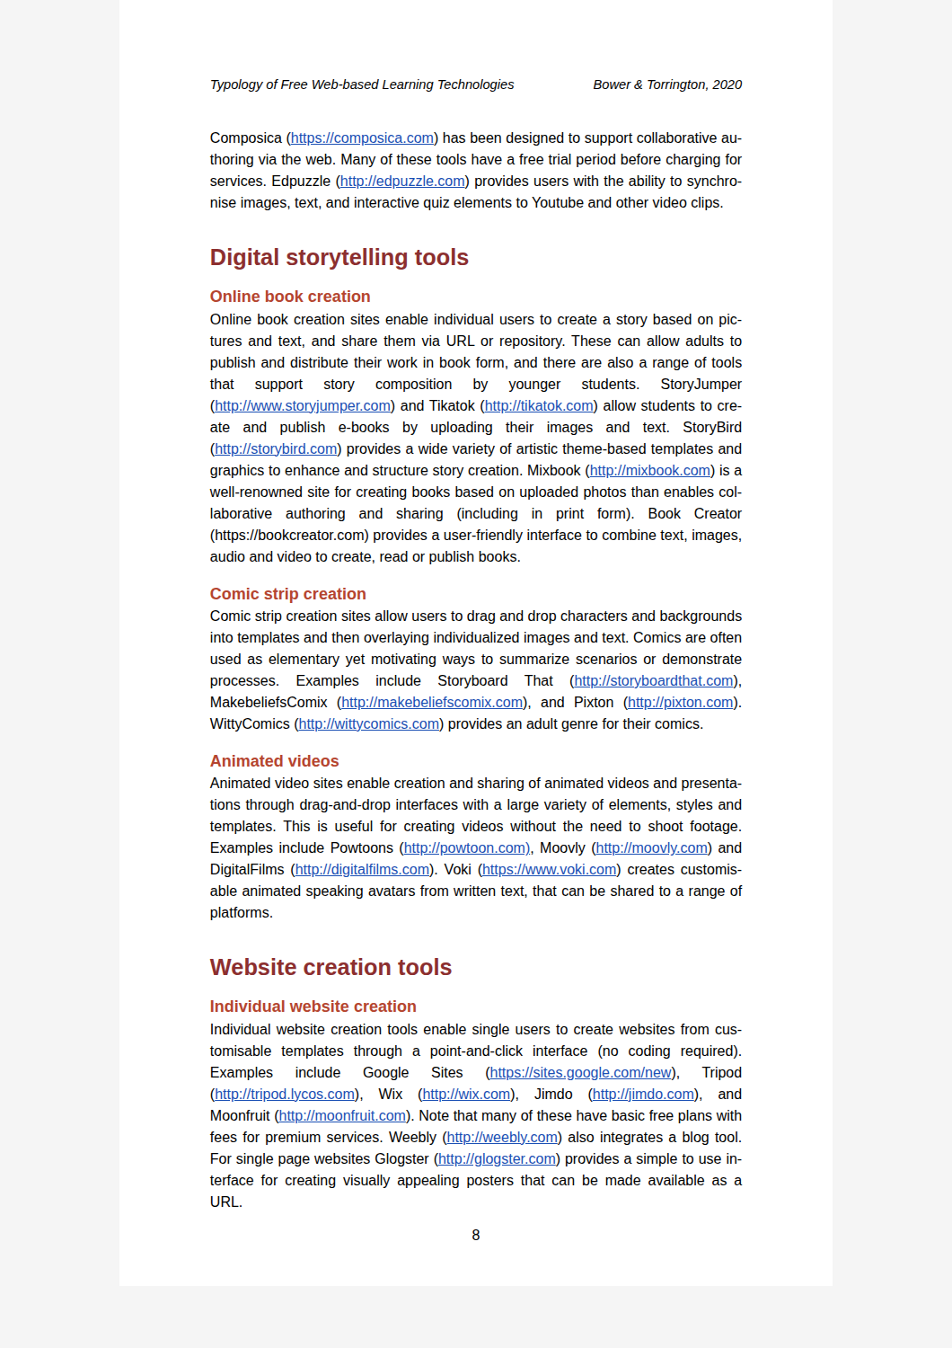Typology of Free Web-based Learning Technologies Bower & Torrington, 2020
Composica (https://composica.com) has been designed to support collaborative authoring via the web. Many of these tools have a free trial period before charging for services. Edpuzzle (http://edpuzzle.com) provides users with the ability to synchronise images, text, and interactive quiz elements to Youtube and other video clips.
Digital storytelling tools
Online book creation
Online book creation sites enable individual users to create a story based on pictures and text, and share them via URL or repository. These can allow adults to publish and distribute their work in book form, and there are also a range of tools that support story composition by younger students. StoryJumper (http://www.storyjumper.com) and Tikatok (http://tikatok.com) allow students to create and publish e-books by uploading their images and text. StoryBird (http://storybird.com) provides a wide variety of artistic theme-based templates and graphics to enhance and structure story creation. Mixbook (http://mixbook.com) is a well-renowned site for creating books based on uploaded photos than enables collaborative authoring and sharing (including in print form). Book Creator (https://bookcreator.com) provides a user-friendly interface to combine text, images, audio and video to create, read or publish books.
Comic strip creation
Comic strip creation sites allow users to drag and drop characters and backgrounds into templates and then overlaying individualized images and text. Comics are often used as elementary yet motivating ways to summarize scenarios or demonstrate processes. Examples include Storyboard That (http://storyboardthat.com), MakebeliefsComix (http://makebeliefscomix.com), and Pixton (http://pixton.com). WittyComics (http://wittycomics.com) provides an adult genre for their comics.
Animated videos
Animated video sites enable creation and sharing of animated videos and presentations through drag-and-drop interfaces with a large variety of elements, styles and templates. This is useful for creating videos without the need to shoot footage. Examples include Powtoons (http://powtoon.com), Moovly (http://moovly.com) and DigitalFilms (http://digitalfilms.com). Voki (https://www.voki.com) creates customisable animated speaking avatars from written text, that can be shared to a range of platforms.
Website creation tools
Individual website creation
Individual website creation tools enable single users to create websites from customisable templates through a point-and-click interface (no coding required). Examples include Google Sites (https://sites.google.com/new), Tripod (http://tripod.lycos.com), Wix (http://wix.com), Jimdo (http://jimdo.com), and Moonfruit (http://moonfruit.com). Note that many of these have basic free plans with fees for premium services. Weebly (http://weebly.com) also integrates a blog tool. For single page websites Glogster (http://glogster.com) provides a simple to use interface for creating visually appealing posters that can be made available as a URL.
8